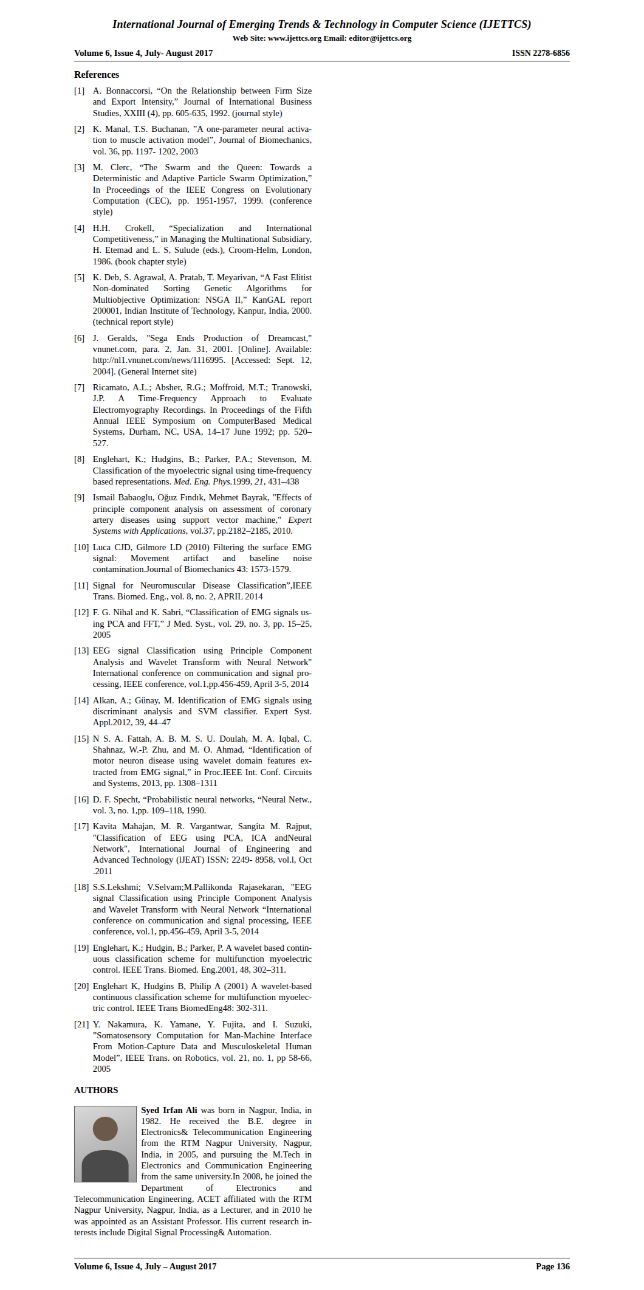International Journal of Emerging Trends & Technology in Computer Science (IJETTCS)
Web Site: www.ijettcs.org Email: editor@ijettcs.org
Volume 6, Issue 4, July- August 2017 ISSN 2278-6856
References
[1] A. Bonnaccorsi, “On the Relationship between Firm Size and Export Intensity,” Journal of International Business Studies, XXIII (4), pp. 605-635, 1992. (journal style)
[2] K. Manal, T.S. Buchanan, ”A one-parameter neural activation to muscle activation model”, Journal of Biomechanics, vol. 36, pp. 1197- 1202, 2003
[3] M. Clerc, “The Swarm and the Queen: Towards a Deterministic and Adaptive Particle Swarm Optimization,” In Proceedings of the IEEE Congress on Evolutionary Computation (CEC), pp. 1951-1957, 1999. (conference style)
[4] H.H. Crokell, “Specialization and International Competitiveness,” in Managing the Multinational Subsidiary, H. Etemad and L. S, Sulude (eds.), Croom-Helm, London, 1986. (book chapter style)
[5] K. Deb, S. Agrawal, A. Pratab, T. Meyarivan, “A Fast Elitist Non-dominated Sorting Genetic Algorithms for Multiobjective Optimization: NSGA II,” KanGAL report 200001, Indian Institute of Technology, Kanpur, India, 2000. (technical report style)
[6] J. Geralds, "Sega Ends Production of Dreamcast," vnunet.com, para. 2, Jan. 31, 2001. [Online]. Available: http://nl1.vnunet.com/news/1116995. [Accessed: Sept. 12, 2004]. (General Internet site)
[7] Ricamato, A.L.; Absher, R.G.; Moffroid, M.T.; Tranowski, J.P. A Time-Frequency Approach to Evaluate Electromyography Recordings. In Proceedings of the Fifth Annual IEEE Symposium on ComputerBased Medical Systems, Durham, NC, USA, 14–17 June 1992; pp. 520–527.
[8] Englehart, K.; Hudgins, B.; Parker, P.A.; Stevenson, M. Classification of the myoelectric signal using time-frequency based representations. Med. Eng. Phys. 1999, 21, 431–438
[9] Ismail Babaoglu, Oğuz Fındık, Mehmet Bayrak, "Effects of principle component analysis on assessment of coronary artery diseases using support vector machine," Expert Systems with Applications, vol.37, pp.2182–2185, 2010.
[10] Luca CJD, Gilmore LD (2010) Filtering the surface EMG signal: Movement artifact and baseline noise contamination.Journal of Biomechanics 43: 1573-1579.
[11] Signal for Neuromuscular Disease Classification”,IEEE Trans. Biomed. Eng., vol. 8, no. 2, APRIL 2014
[12] F. G. Nihal and K. Sabri, “Classification of EMG signals using PCA and FFT,” J Med. Syst., vol. 29, no. 3, pp. 15–25, 2005
[13] EEG signal Classification using Principle Component Analysis and Wavelet Transform with Neural Network" International conference on communication and signal processing, IEEE conference, vol.1,pp.456-459, April 3-5, 2014
[14] Alkan, A.; Günay, M. Identification of EMG signals using discriminant analysis and SVM classifier. Expert Syst. Appl.2012, 39, 44–47
[15] N S. A. Fattah, A. B. M. S. U. Doulah, M. A. Iqbal, C. Shahnaz, W.-P. Zhu, and M. O. Ahmad, “Identification of motor neuron disease using wavelet domain features extracted from EMG signal,” in Proc.IEEE Int. Conf. Circuits and Systems, 2013, pp. 1308–1311
[16] D. F. Specht, “Probabilistic neural networks, “Neural Netw., vol. 3, no. 1,pp. 109–118, 1990.
[17] Kavita Mahajan, M. R. Vargantwar, Sangita M. Rajput, "Classification of EEG using PCA, ICA andNeural Network", International Journal of Engineering and Advanced Technology (lJEAT) ISSN: 2249- 8958, vol.l, Oct .2011
[18] S.S.Lekshmi; V.Selvam;M.Pallikonda Rajasekaran, "EEG signal Classification using Principle Component Analysis and Wavelet Transform with Neural Network “International conference on communication and signal processing, IEEE conference, vol.1, pp.456-459, April 3-5, 2014
[19] Englehart, K.; Hudgin, B.; Parker, P. A wavelet based continuous classification scheme for multifunction myoelectric control. IEEE Trans. Biomed. Eng.2001, 48, 302–311.
[20] Englehart K, Hudgins B, Philip A (2001) A wavelet-based continuous classification scheme for multifunction myoelectric control. IEEE Trans BiomedEng48: 302-311.
[21] Y. Nakamura, K. Yamane, Y. Fujita, and I. Suzuki, ”Somatosensory Computation for Man-Machine Interface From Motion-Capture Data and Musculoskeletal Human Model”, IEEE Trans. on Robotics, vol. 21, no. 1, pp 58-66, 2005
AUTHORS
Syed Irfan Ali was born in Nagpur, India, in 1982. He received the B.E. degree in Electronics& Telecommunication Engineering from the RTM Nagpur University, Nagpur, India, in 2005, and pursuing the M.Tech in Electronics and Communication Engineering from the same university.In 2008, he joined the Department of Electronics and Telecommunication Engineering, ACET affiliated with the RTM Nagpur University, Nagpur, India, as a Lecturer, and in 2010 he was appointed as an Assistant Professor. His current research interests include Digital Signal Processing& Automation.
Volume 6, Issue 4, July – August 2017 Page 136